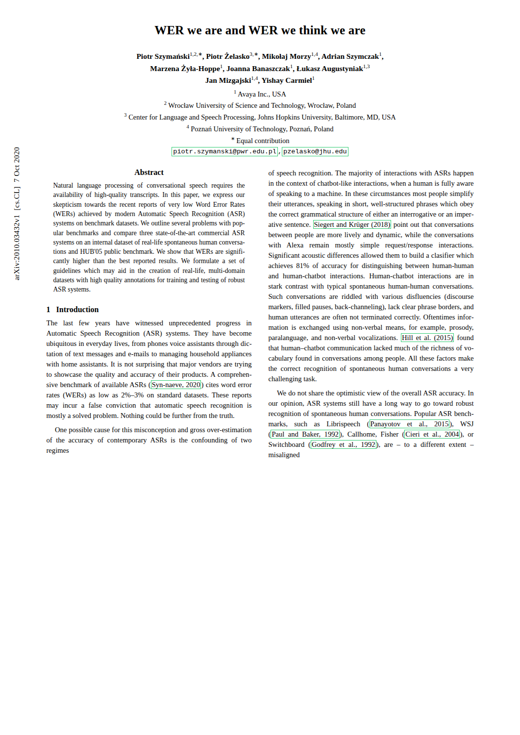arXiv:2010.03432v1 [cs.CL] 7 Oct 2020
WER we are and WER we think we are
Piotr Szymański1,2,∗, Piotr Żelasko3,∗, Mikołaj Morzy1,4, Adrian Szymczak1, Marzena Żyła-Hoppe1, Joanna Banaszczak1, Łukasz Augustyniak1,3 Jan Mizgajski1,4, Yishay Carmiel1
1 Avaya Inc., USA
2 Wrocław University of Science and Technology, Wrocław, Poland
3 Center for Language and Speech Processing, Johns Hopkins University, Baltimore, MD, USA
4 Poznań University of Technology, Poznań, Poland
∗ Equal contribution
piotr.szymanski@pwr.edu.pl,pzelasko@jhu.edu
Abstract
Natural language processing of conversational speech requires the availability of high-quality transcripts. In this paper, we express our skepticism towards the recent reports of very low Word Error Rates (WERs) achieved by modern Automatic Speech Recognition (ASR) systems on benchmark datasets. We outline several problems with popular benchmarks and compare three state-of-the-art commercial ASR systems on an internal dataset of real-life spontaneous human conversations and HUB'05 public benchmark. We show that WERs are significantly higher than the best reported results. We formulate a set of guidelines which may aid in the creation of real-life, multi-domain datasets with high quality annotations for training and testing of robust ASR systems.
1 Introduction
The last few years have witnessed unprecedented progress in Automatic Speech Recognition (ASR) systems. They have become ubiquitous in everyday lives, from phones voice assistants through dictation of text messages and e-mails to managing household appliances with home assistants. It is not surprising that major vendors are trying to showcase the quality and accuracy of their products. A comprehensive benchmark of available ASRs (Syn-naeve, 2020) cites word error rates (WERs) as low as 2%–3% on standard datasets. These reports may incur a false conviction that automatic speech recognition is mostly a solved problem. Nothing could be further from the truth.
One possible cause for this misconception and gross over-estimation of the accuracy of contemporary ASRs is the confounding of two regimes
of speech recognition. The majority of interactions with ASRs happen in the context of chatbot-like interactions, when a human is fully aware of speaking to a machine. In these circumstances most people simplify their utterances, speaking in short, well-structured phrases which obey the correct grammatical structure of either an interrogative or an imperative sentence. Siegert and Krüger (2018) point out that conversations between people are more lively and dynamic, while the conversations with Alexa remain mostly simple request/response interactions. Significant acoustic differences allowed them to build a clasifier which achieves 81% of accuracy for distinguishing between human-human and human-chatbot interactions. Human-chatbot interactions are in stark contrast with typical spontaneous human-human conversations. Such conversations are riddled with various disfluencies (discourse markers, filled pauses, back-channeling), lack clear phrase borders, and human utterances are often not terminated correctly. Oftentimes information is exchanged using non-verbal means, for example, prosody, paralanguage, and non-verbal vocalizations. Hill et al. (2015) found that human–chatbot communication lacked much of the richness of vocabulary found in conversations among people. All these factors make the correct recognition of spontaneous human conversations a very challenging task.
We do not share the optimistic view of the overall ASR accuracy. In our opinion, ASR systems still have a long way to go toward robust recognition of spontaneous human conversations. Popular ASR benchmarks, such as Librispeech (Panayotov et al., 2015), WSJ (Paul and Baker, 1992), Callhome, Fisher (Cieri et al., 2004), or Switchboard (Godfrey et al., 1992), are – to a different extent – misaligned